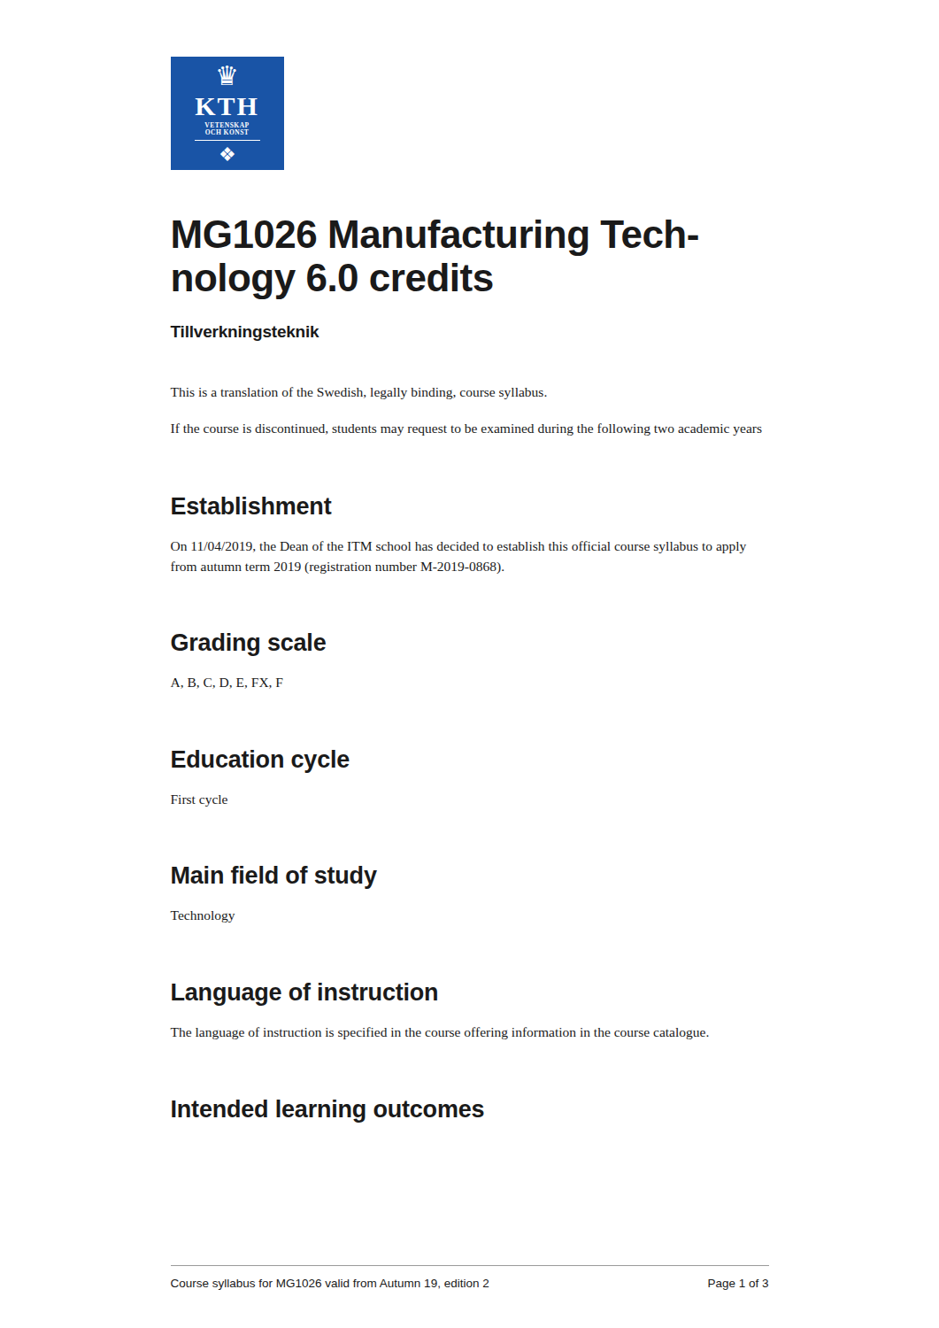♛
KTH
Vetenskap
och konst
❖
MG1026 Manufacturing Tech­nology 6.0 credits
Tillverkningsteknik
This is a translation of the Swedish, legally binding, course syllabus.
If the course is discontinued, students may request to be examined during the following two academic years
Establishment
On 11/04/2019, the Dean of the ITM school has decided to establish this official course syllabus to apply from autumn term 2019 (registration number M-2019-0868).
Grading scale
A, B, C, D, E, FX, F
Education cycle
First cycle
Main field of study
Technology
Language of instruction
The language of instruction is specified in the course offering information in the course catalogue.
Intended learning outcomes
Course syllabus for MG1026 valid from Autumn 19, edition 2
Page 1 of 3